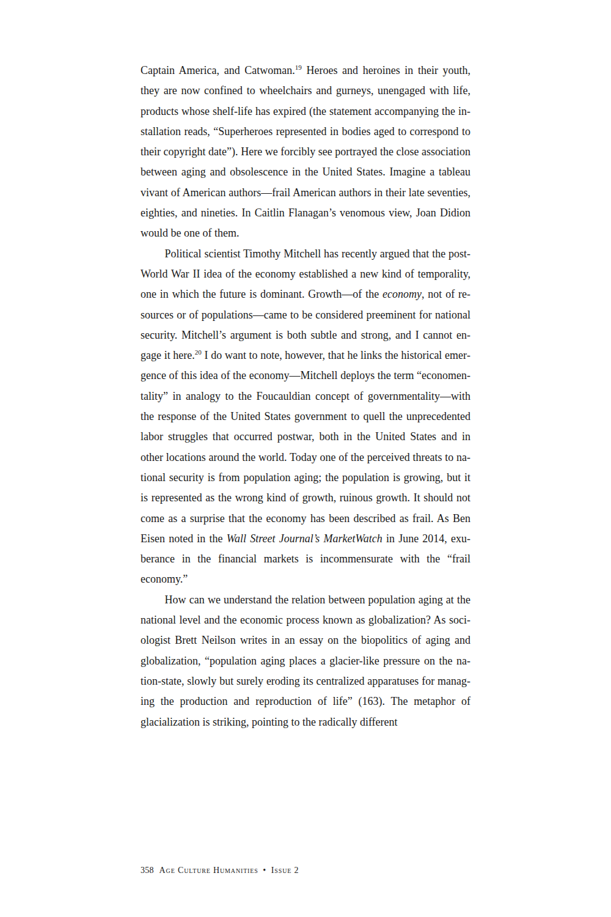Captain America, and Catwoman.19 Heroes and heroines in their youth, they are now confined to wheelchairs and gurneys, unengaged with life, products whose shelf-life has expired (the statement accompanying the installation reads, “Superheroes represented in bodies aged to correspond to their copyright date”). Here we forcibly see portrayed the close association between aging and obsolescence in the United States. Imagine a tableau vivant of American authors—frail American authors in their late seventies, eighties, and nineties. In Caitlin Flanagan’s venomous view, Joan Didion would be one of them.
Political scientist Timothy Mitchell has recently argued that the post-World War II idea of the economy established a new kind of temporality, one in which the future is dominant. Growth—of the economy, not of resources or of populations—came to be considered preeminent for national security. Mitchell’s argument is both subtle and strong, and I cannot engage it here.20 I do want to note, however, that he links the historical emergence of this idea of the economy—Mitchell deploys the term “economentality” in analogy to the Foucauldian concept of governmentality—with the response of the United States government to quell the unprecedented labor struggles that occurred postwar, both in the United States and in other locations around the world. Today one of the perceived threats to national security is from population aging; the population is growing, but it is represented as the wrong kind of growth, ruinous growth. It should not come as a surprise that the economy has been described as frail. As Ben Eisen noted in the Wall Street Journal’s MarketWatch in June 2014, exuberance in the financial markets is incommensurate with the “frail economy.”
How can we understand the relation between population aging at the national level and the economic process known as globalization? As sociologist Brett Neilson writes in an essay on the biopolitics of aging and globalization, “population aging places a glacier-like pressure on the nation-state, slowly but surely eroding its centralized apparatuses for managing the production and reproduction of life” (163). The metaphor of glacialization is striking, pointing to the radically different
358 Age Culture Humanities•Issue 2